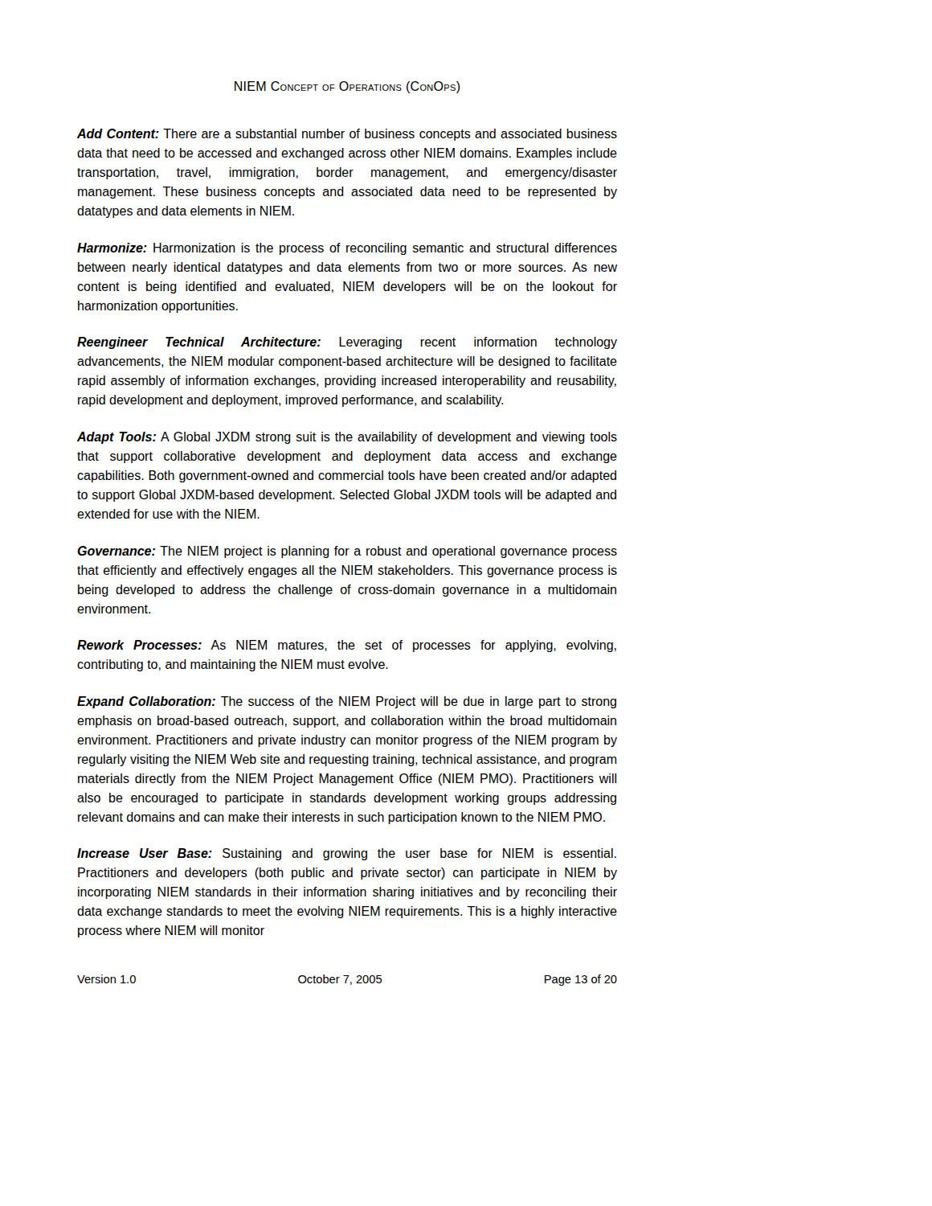NIEM Concept of Operations (ConOps)
Add Content: There are a substantial number of business concepts and associated business data that need to be accessed and exchanged across other NIEM domains. Examples include transportation, travel, immigration, border management, and emergency/disaster management. These business concepts and associated data need to be represented by datatypes and data elements in NIEM.
Harmonize: Harmonization is the process of reconciling semantic and structural differences between nearly identical datatypes and data elements from two or more sources. As new content is being identified and evaluated, NIEM developers will be on the lookout for harmonization opportunities.
Reengineer Technical Architecture: Leveraging recent information technology advancements, the NIEM modular component-based architecture will be designed to facilitate rapid assembly of information exchanges, providing increased interoperability and reusability, rapid development and deployment, improved performance, and scalability.
Adapt Tools: A Global JXDM strong suit is the availability of development and viewing tools that support collaborative development and deployment data access and exchange capabilities. Both government-owned and commercial tools have been created and/or adapted to support Global JXDM-based development. Selected Global JXDM tools will be adapted and extended for use with the NIEM.
Governance: The NIEM project is planning for a robust and operational governance process that efficiently and effectively engages all the NIEM stakeholders. This governance process is being developed to address the challenge of cross-domain governance in a multidomain environment.
Rework Processes: As NIEM matures, the set of processes for applying, evolving, contributing to, and maintaining the NIEM must evolve.
Expand Collaboration: The success of the NIEM Project will be due in large part to strong emphasis on broad-based outreach, support, and collaboration within the broad multidomain environment. Practitioners and private industry can monitor progress of the NIEM program by regularly visiting the NIEM Web site and requesting training, technical assistance, and program materials directly from the NIEM Project Management Office (NIEM PMO). Practitioners will also be encouraged to participate in standards development working groups addressing relevant domains and can make their interests in such participation known to the NIEM PMO.
Increase User Base: Sustaining and growing the user base for NIEM is essential. Practitioners and developers (both public and private sector) can participate in NIEM by incorporating NIEM standards in their information sharing initiatives and by reconciling their data exchange standards to meet the evolving NIEM requirements. This is a highly interactive process where NIEM will monitor
Version 1.0 October 7, 2005 Page 13 of 20